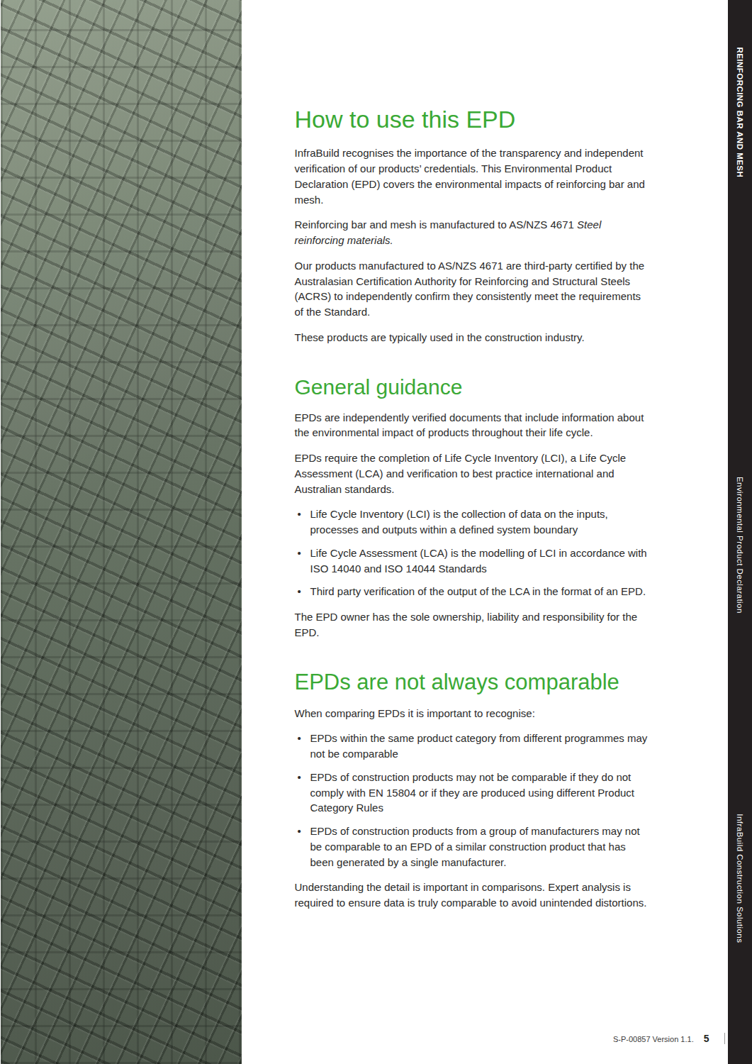REINFORCING BAR AND MESH Environmental Product Declaration InfraBuild Construction Solutions
How to use this EPD
InfraBuild recognises the importance of the transparency and independent verification of our products’ credentials. This Environmental Product Declaration (EPD) covers the environmental impacts of reinforcing bar and mesh.
Reinforcing bar and mesh is manufactured to AS/NZS 4671 Steel reinforcing materials.
Our products manufactured to AS/NZS 4671 are third-party certified by the Australasian Certification Authority for Reinforcing and Structural Steels (ACRS) to independently confirm they consistently meet the requirements of the Standard.
These products are typically used in the construction industry.
General guidance
EPDs are independently verified documents that include information about the environmental impact of products throughout their life cycle.
EPDs require the completion of Life Cycle Inventory (LCI), a Life Cycle Assessment (LCA) and verification to best practice international and Australian standards.
Life Cycle Inventory (LCI) is the collection of data on the inputs, processes and outputs within a defined system boundary
Life Cycle Assessment (LCA) is the modelling of LCI in accordance with ISO 14040 and ISO 14044 Standards
Third party verification of the output of the LCA in the format of an EPD.
The EPD owner has the sole ownership, liability and responsibility for the EPD.
EPDs are not always comparable
When comparing EPDs it is important to recognise:
EPDs within the same product category from different programmes may not be comparable
EPDs of construction products may not be comparable if they do not comply with EN 15804 or if they are produced using different Product Category Rules
EPDs of construction products from a group of manufacturers may not be comparable to an EPD of a similar construction product that has been generated by a single manufacturer.
Understanding the detail is important in comparisons. Expert analysis is required to ensure data is truly comparable to avoid unintended distortions.
S-P-00857 Version 1.1. 5